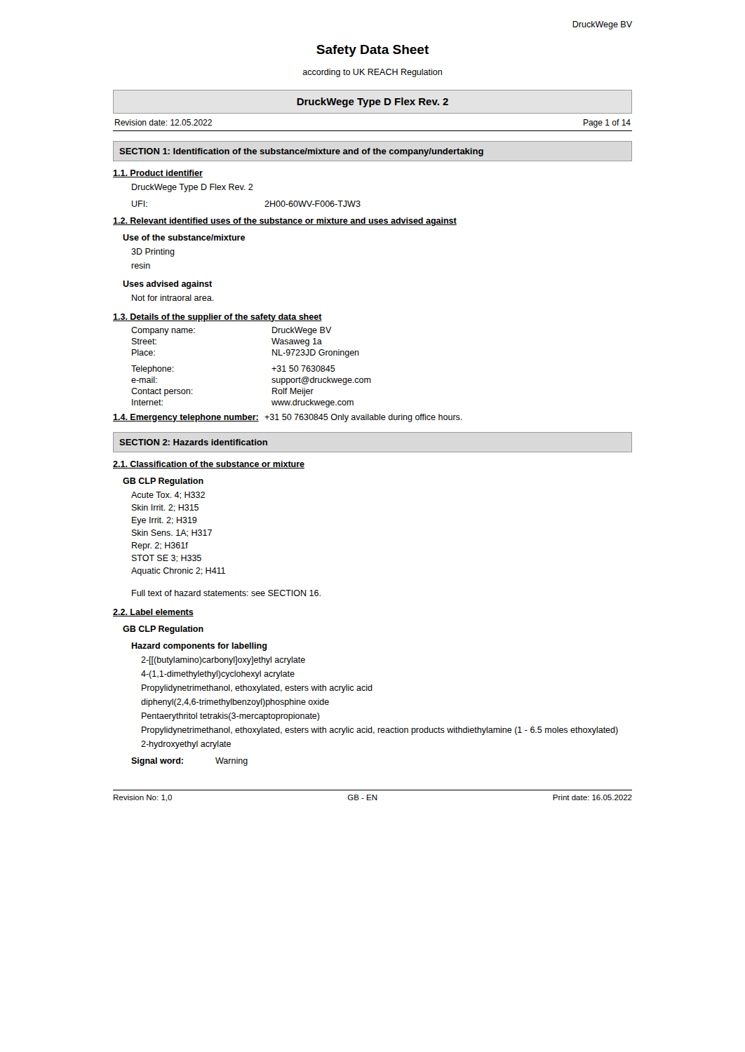DruckWege BV
Safety Data Sheet
according to UK REACH Regulation
DruckWege Type D Flex Rev. 2
Revision date: 12.05.2022 Page 1 of 14
SECTION 1: Identification of the substance/mixture and of the company/undertaking
1.1. Product identifier
DruckWege Type D Flex Rev. 2
UFI: 2H00-60WV-F006-TJW3
1.2. Relevant identified uses of the substance or mixture and uses advised against
Use of the substance/mixture
3D Printing
resin
Uses advised against
Not for intraoral area.
1.3. Details of the supplier of the safety data sheet
| Company name: | DruckWege BV |
| Street: | Wasaweg 1a |
| Place: | NL-9723JD Groningen |
| Telephone: | +31 50 7630845 |
| e-mail: | support@druckwege.com |
| Contact person: | Rolf Meijer |
| Internet: | www.druckwege.com |
1.4. Emergency telephone number:
+31 50 7630845 Only available during office hours.
SECTION 2: Hazards identification
2.1. Classification of the substance or mixture
GB CLP Regulation
Acute Tox. 4; H332
Skin Irrit. 2; H315
Eye Irrit. 2; H319
Skin Sens. 1A; H317
Repr. 2; H361f
STOT SE 3; H335
Aquatic Chronic 2; H411
Full text of hazard statements: see SECTION 16.
2.2. Label elements
GB CLP Regulation
Hazard components for labelling
2-[[(butylamino)carbonyl]oxy]ethyl acrylate
4-(1,1-dimethylethyl)cyclohexyl acrylate
Propylidynetrimethanol, ethoxylated, esters with acrylic acid
diphenyl(2,4,6-trimethylbenzoyl)phosphine oxide
Pentaerythritol tetrakis(3-mercaptopropionate)
Propylidynetrimethanol, ethoxylated, esters with acrylic acid, reaction products withdiethylamine (1 - 6.5 moles ethoxylated)
2-hydroxyethyl acrylate
Signal word: Warning
Revision No: 1,0 GB - EN Print date: 16.05.2022